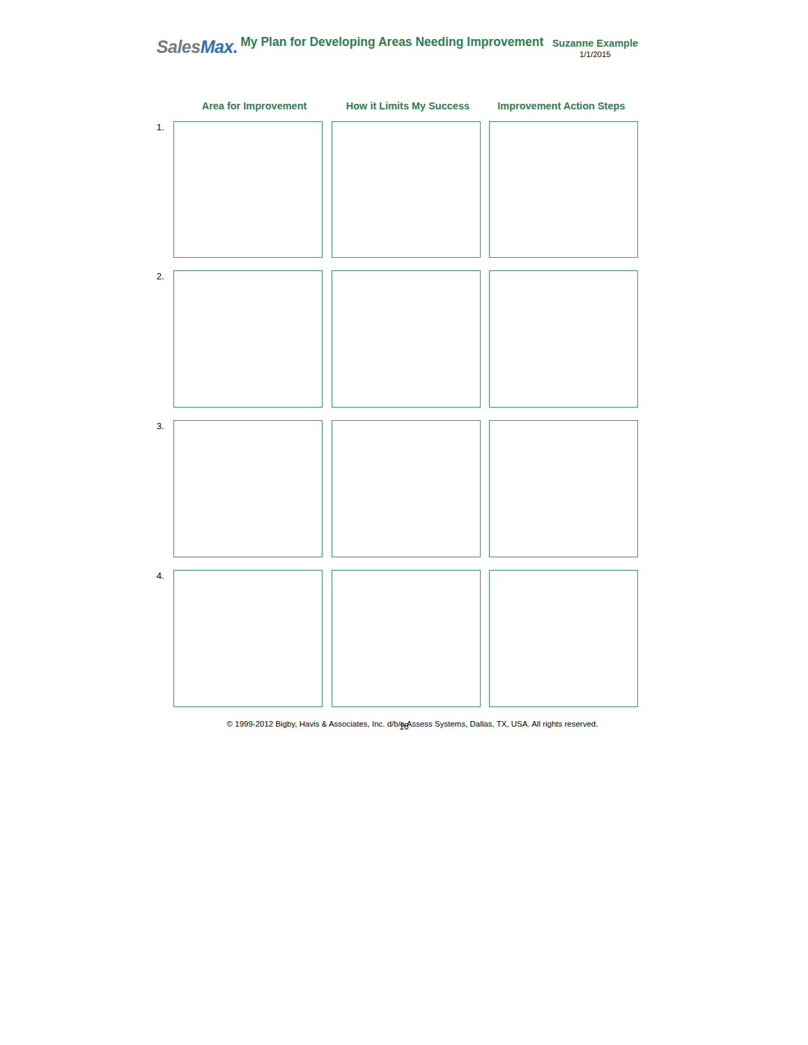Sales Max. My Plan for Developing Areas Needing Improvement
Suzanne Example
1/1/2015
Area for Improvement
How it Limits My Success
Improvement Action Steps
1.
2.
3.
4.
© 1999-2012 Bigby, Havis & Associates, Inc. d/b/a Assess Systems, Dallas, TX, USA. All rights reserved.
16